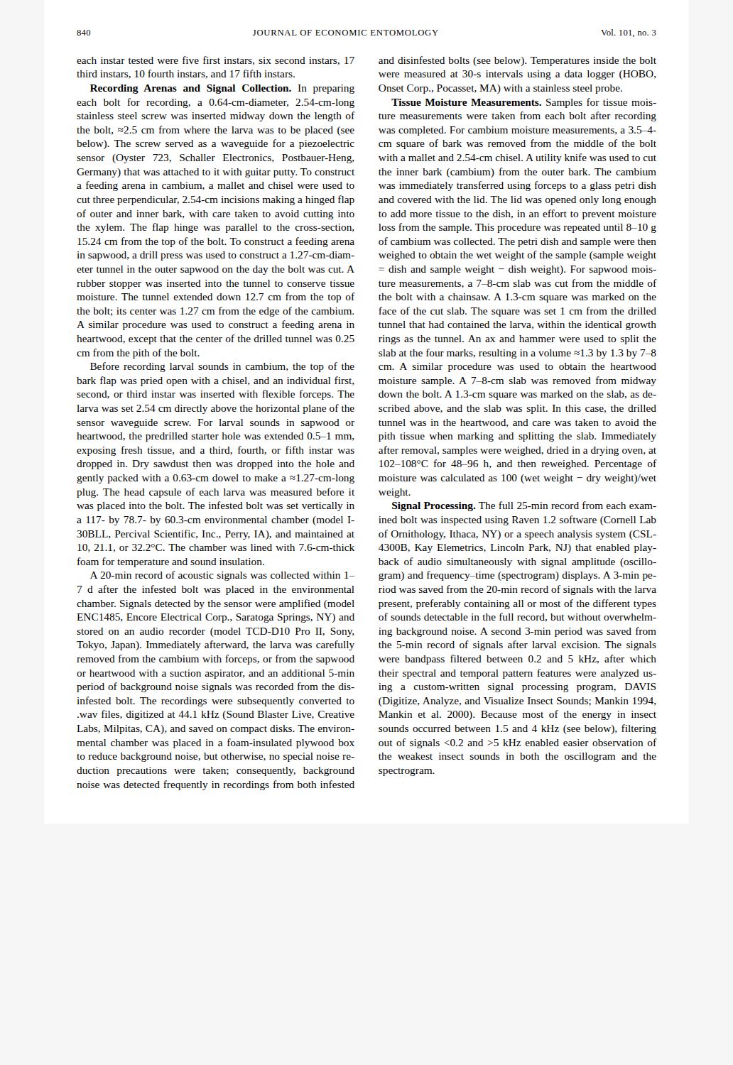840 Journal of Economic Entomology Vol. 101, no. 3
each instar tested were five first instars, six second instars, 17 third instars, 10 fourth instars, and 17 fifth instars.
Recording Arenas and Signal Collection. In preparing each bolt for recording, a 0.64-cm-diameter, 2.54-cm-long stainless steel screw was inserted midway down the length of the bolt, ≈2.5 cm from where the larva was to be placed (see below). The screw served as a waveguide for a piezoelectric sensor (Oyster 723, Schaller Electronics, Postbauer-Heng, Germany) that was attached to it with guitar putty. To construct a feeding arena in cambium, a mallet and chisel were used to cut three perpendicular, 2.54-cm incisions making a hinged flap of outer and inner bark, with care taken to avoid cutting into the xylem. The flap hinge was parallel to the cross-section, 15.24 cm from the top of the bolt. To construct a feeding arena in sapwood, a drill press was used to construct a 1.27-cm-diameter tunnel in the outer sapwood on the day the bolt was cut. A rubber stopper was inserted into the tunnel to conserve tissue moisture. The tunnel extended down 12.7 cm from the top of the bolt; its center was 1.27 cm from the edge of the cambium. A similar procedure was used to construct a feeding arena in heartwood, except that the center of the drilled tunnel was 0.25 cm from the pith of the bolt.
Before recording larval sounds in cambium, the top of the bark flap was pried open with a chisel, and an individual first, second, or third instar was inserted with flexible forceps. The larva was set 2.54 cm directly above the horizontal plane of the sensor waveguide screw. For larval sounds in sapwood or heartwood, the predrilled starter hole was extended 0.5–1 mm, exposing fresh tissue, and a third, fourth, or fifth instar was dropped in. Dry sawdust then was dropped into the hole and gently packed with a 0.63-cm dowel to make a ≈1.27-cm-long plug. The head capsule of each larva was measured before it was placed into the bolt. The infested bolt was set vertically in a 117- by 78.7- by 60.3-cm environmental chamber (model I-30BLL, Percival Scientific, Inc., Perry, IA), and maintained at 10, 21.1, or 32.2°C. The chamber was lined with 7.6-cm-thick foam for temperature and sound insulation.
A 20-min record of acoustic signals was collected within 1–7 d after the infested bolt was placed in the environmental chamber. Signals detected by the sensor were amplified (model ENC1485, Encore Electrical Corp., Saratoga Springs, NY) and stored on an audio recorder (model TCD-D10 Pro II, Sony, Tokyo, Japan). Immediately afterward, the larva was carefully removed from the cambium with forceps, or from the sapwood or heartwood with a suction aspirator, and an additional 5-min period of background noise signals was recorded from the disinfested bolt. The recordings were subsequently converted to .wav files, digitized at 44.1 kHz (Sound Blaster Live, Creative Labs, Milpitas, CA), and saved on compact disks. The environmental chamber was placed in a foam-insulated plywood box to reduce background noise, but otherwise, no special noise reduction precautions were taken; consequently, background noise was detected frequently in recordings from both infested and disinfested bolts (see below). Temperatures inside the bolt were measured at 30-s intervals using a data logger (HOBO, Onset Corp., Pocasset, MA) with a stainless steel probe.
Tissue Moisture Measurements. Samples for tissue moisture measurements were taken from each bolt after recording was completed. For cambium moisture measurements, a 3.5–4-cm square of bark was removed from the middle of the bolt with a mallet and 2.54-cm chisel. A utility knife was used to cut the inner bark (cambium) from the outer bark. The cambium was immediately transferred using forceps to a glass petri dish and covered with the lid. The lid was opened only long enough to add more tissue to the dish, in an effort to prevent moisture loss from the sample. This procedure was repeated until 8–10 g of cambium was collected. The petri dish and sample were then weighed to obtain the wet weight of the sample (sample weight = dish and sample weight − dish weight). For sapwood moisture measurements, a 7–8-cm slab was cut from the middle of the bolt with a chainsaw. A 1.3-cm square was marked on the face of the cut slab. The square was set 1 cm from the drilled tunnel that had contained the larva, within the identical growth rings as the tunnel. An ax and hammer were used to split the slab at the four marks, resulting in a volume ≈1.3 by 1.3 by 7–8 cm. A similar procedure was used to obtain the heartwood moisture sample. A 7–8-cm slab was removed from midway down the bolt. A 1.3-cm square was marked on the slab, as described above, and the slab was split. In this case, the drilled tunnel was in the heartwood, and care was taken to avoid the pith tissue when marking and splitting the slab. Immediately after removal, samples were weighed, dried in a drying oven, at 102–108°C for 48–96 h, and then reweighed. Percentage of moisture was calculated as 100 (wet weight − dry weight)/wet weight.
Signal Processing. The full 25-min record from each examined bolt was inspected using Raven 1.2 software (Cornell Lab of Ornithology, Ithaca, NY) or a speech analysis system (CSL-4300B, Kay Elemetrics, Lincoln Park, NJ) that enabled playback of audio simultaneously with signal amplitude (oscillogram) and frequency–time (spectrogram) displays. A 3-min period was saved from the 20-min record of signals with the larva present, preferably containing all or most of the different types of sounds detectable in the full record, but without overwhelming background noise. A second 3-min period was saved from the 5-min record of signals after larval excision. The signals were bandpass filtered between 0.2 and 5 kHz, after which their spectral and temporal pattern features were analyzed using a custom-written signal processing program, DAVIS (Digitize, Analyze, and Visualize Insect Sounds; Mankin 1994, Mankin et al. 2000). Because most of the energy in insect sounds occurred between 1.5 and 4 kHz (see below), filtering out of signals <0.2 and >5 kHz enabled easier observation of the weakest insect sounds in both the oscillogram and the spectrogram.